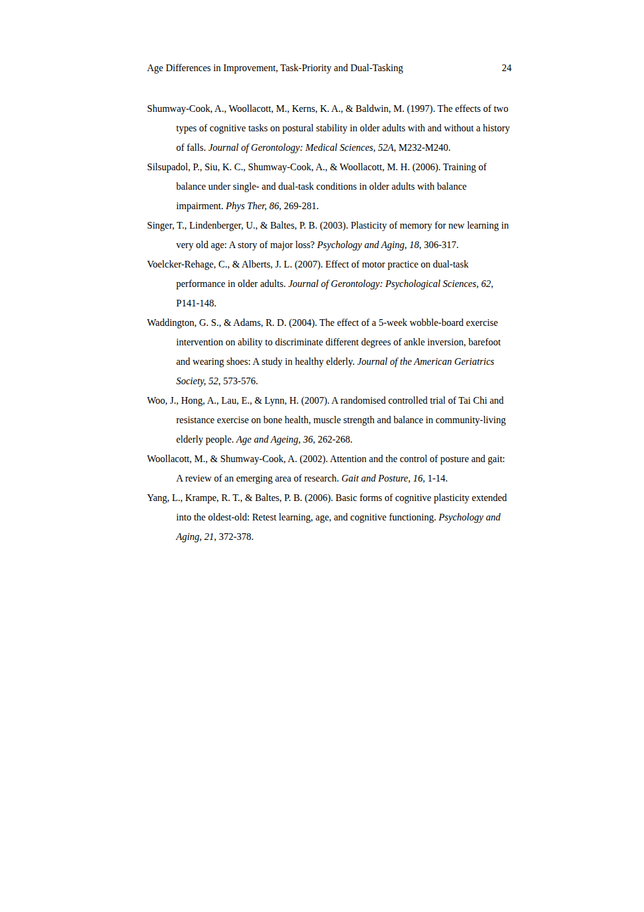Age Differences in Improvement, Task-Priority and Dual-Tasking 24
References
Shumway-Cook, A., Woollacott, M., Kerns, K. A., & Baldwin, M. (1997). The effects of two types of cognitive tasks on postural stability in older adults with and without a history of falls. Journal of Gerontology: Medical Sciences, 52A, M232-M240.
Silsupadol, P., Siu, K. C., Shumway-Cook, A., & Woollacott, M. H. (2006). Training of balance under single- and dual-task conditions in older adults with balance impairment. Phys Ther, 86, 269-281.
Singer, T., Lindenberger, U., & Baltes, P. B. (2003). Plasticity of memory for new learning in very old age: A story of major loss? Psychology and Aging, 18, 306-317.
Voelcker-Rehage, C., & Alberts, J. L. (2007). Effect of motor practice on dual-task performance in older adults. Journal of Gerontology: Psychological Sciences, 62, P141-148.
Waddington, G. S., & Adams, R. D. (2004). The effect of a 5-week wobble-board exercise intervention on ability to discriminate different degrees of ankle inversion, barefoot and wearing shoes: A study in healthy elderly. Journal of the American Geriatrics Society, 52, 573-576.
Woo, J., Hong, A., Lau, E., & Lynn, H. (2007). A randomised controlled trial of Tai Chi and resistance exercise on bone health, muscle strength and balance in community-living elderly people. Age and Ageing, 36, 262-268.
Woollacott, M., & Shumway-Cook, A. (2002). Attention and the control of posture and gait: A review of an emerging area of research. Gait and Posture, 16, 1-14.
Yang, L., Krampe, R. T., & Baltes, P. B. (2006). Basic forms of cognitive plasticity extended into the oldest-old: Retest learning, age, and cognitive functioning. Psychology and Aging, 21, 372-378.